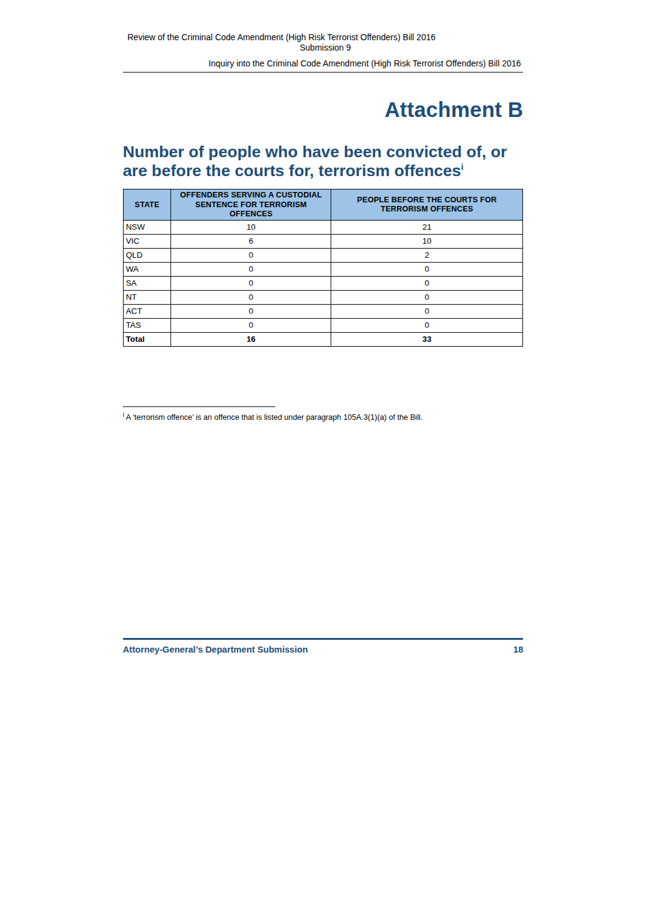Review of the Criminal Code Amendment (High Risk Terrorist Offenders) Bill 2016 Submission 9
Inquiry into the Criminal Code Amendment (High Risk Terrorist Offenders) Bill 2016
Attachment B
Number of people who have been convicted of, or are before the courts for, terrorism offencesi
| STATE | OFFENDERS SERVING A CUSTODIAL SENTENCE FOR TERRORISM OFFENCES | PEOPLE BEFORE THE COURTS FOR TERRORISM OFFENCES |
| --- | --- | --- |
| NSW | 10 | 21 |
| VIC | 6 | 10 |
| QLD | 0 | 2 |
| WA | 0 | 0 |
| SA | 0 | 0 |
| NT | 0 | 0 |
| ACT | 0 | 0 |
| TAS | 0 | 0 |
| Total | 16 | 33 |
i A ‘terrorism offence’ is an offence that is listed under paragraph 105A.3(1)(a) of the Bill.
Attorney-General’s Department Submission 18